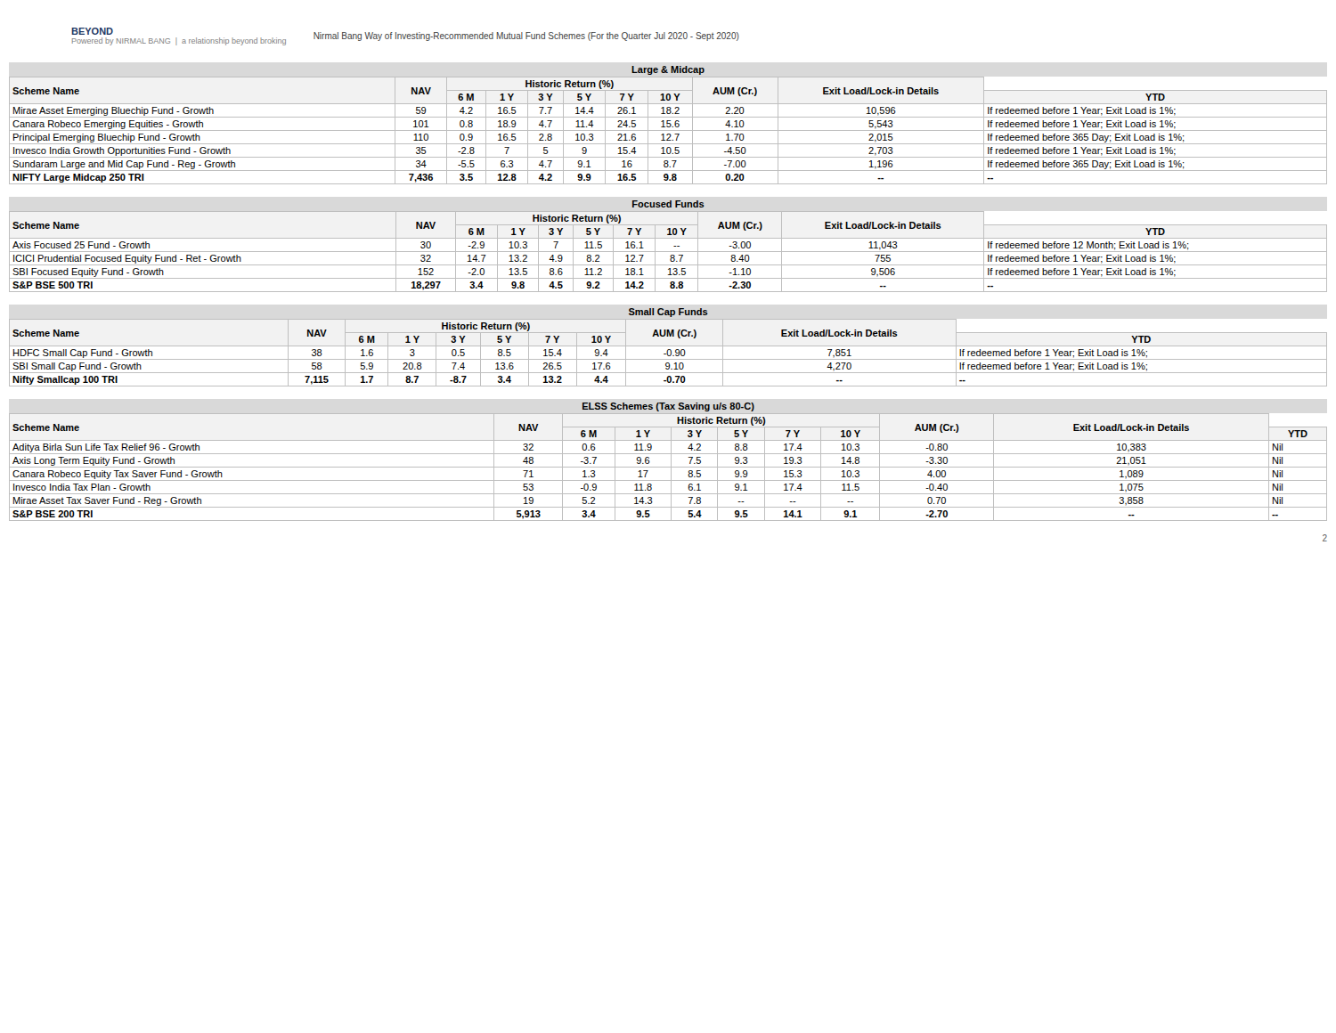BEYOND
Powered by NIRMAL BANG | a relationship beyond broking
Nirmal Bang Way of Investing-Recommended Mutual Fund Schemes (For the Quarter Jul 2020 - Sept 2020)
Large & Midcap
| Scheme Name | NAV | Historic Return (%) | AUM (Cr.) | Exit Load/Lock-in Details |
| --- | --- | --- | --- | --- |
| 6 M | 1 Y | 3 Y | 5 Y | 7 Y | 10 Y | YTD |
| Mirae Asset Emerging Bluechip Fund - Growth | 59 | 4.2 | 16.5 | 7.7 | 14.4 | 26.1 | 18.2 | 2.20 | 10,596 | If redeemed before 1 Year; Exit Load is 1%; |
| Canara Robeco Emerging Equities - Growth | 101 | 0.8 | 18.9 | 4.7 | 11.4 | 24.5 | 15.6 | 4.10 | 5,543 | If redeemed before 1 Year; Exit Load is 1%; |
| Principal Emerging Bluechip Fund - Growth | 110 | 0.9 | 16.5 | 2.8 | 10.3 | 21.6 | 12.7 | 1.70 | 2,015 | If redeemed before 365 Day; Exit Load is 1%; |
| Invesco India Growth Opportunities Fund - Growth | 35 | -2.8 | 7 | 5 | 9 | 15.4 | 10.5 | -4.50 | 2,703 | If redeemed before 1 Year; Exit Load is 1%; |
| Sundaram Large and Mid Cap Fund - Reg - Growth | 34 | -5.5 | 6.3 | 4.7 | 9.1 | 16 | 8.7 | -7.00 | 1,196 | If redeemed before 365 Day; Exit Load is 1%; |
| NIFTY Large Midcap 250 TRI | 7,436 | 3.5 | 12.8 | 4.2 | 9.9 | 16.5 | 9.8 | 0.20 | -- | -- |
Focused Funds
| Scheme Name | NAV | Historic Return (%) | AUM (Cr.) | Exit Load/Lock-in Details |
| --- | --- | --- | --- | --- |
| 6 M | 1 Y | 3 Y | 5 Y | 7 Y | 10 Y | YTD |
| Axis Focused 25 Fund - Growth | 30 | -2.9 | 10.3 | 7 | 11.5 | 16.1 | -- | -3.00 | 11,043 | If redeemed before 12 Month; Exit Load is 1%; |
| ICICI Prudential Focused Equity Fund - Ret - Growth | 32 | 14.7 | 13.2 | 4.9 | 8.2 | 12.7 | 8.7 | 8.40 | 755 | If redeemed before 1 Year; Exit Load is 1%; |
| SBI Focused Equity Fund - Growth | 152 | -2.0 | 13.5 | 8.6 | 11.2 | 18.1 | 13.5 | -1.10 | 9,506 | If redeemed before 1 Year; Exit Load is 1%; |
| S&P BSE 500 TRI | 18,297 | 3.4 | 9.8 | 4.5 | 9.2 | 14.2 | 8.8 | -2.30 | -- | -- |
Small Cap Funds
| Scheme Name | NAV | Historic Return (%) | AUM (Cr.) | Exit Load/Lock-in Details |
| --- | --- | --- | --- | --- |
| 6 M | 1 Y | 3 Y | 5 Y | 7 Y | 10 Y | YTD |
| HDFC Small Cap Fund - Growth | 38 | 1.6 | 3 | 0.5 | 8.5 | 15.4 | 9.4 | -0.90 | 7,851 | If redeemed before 1 Year; Exit Load is 1%; |
| SBI Small Cap Fund - Growth | 58 | 5.9 | 20.8 | 7.4 | 13.6 | 26.5 | 17.6 | 9.10 | 4,270 | If redeemed before 1 Year; Exit Load is 1%; |
| Nifty Smallcap 100 TRI | 7,115 | 1.7 | 8.7 | -8.7 | 3.4 | 13.2 | 4.4 | -0.70 | -- | -- |
ELSS Schemes (Tax Saving u/s 80-C)
| Scheme Name | NAV | Historic Return (%) | AUM (Cr.) | Exit Load/Lock-in Details |
| --- | --- | --- | --- | --- |
| 6 M | 1 Y | 3 Y | 5 Y | 7 Y | 10 Y | YTD |
| Aditya Birla Sun Life Tax Relief 96 - Growth | 32 | 0.6 | 11.9 | 4.2 | 8.8 | 17.4 | 10.3 | -0.80 | 10,383 | Nil |
| Axis Long Term Equity Fund - Growth | 48 | -3.7 | 9.6 | 7.5 | 9.3 | 19.3 | 14.8 | -3.30 | 21,051 | Nil |
| Canara Robeco Equity Tax Saver Fund - Growth | 71 | 1.3 | 17 | 8.5 | 9.9 | 15.3 | 10.3 | 4.00 | 1,089 | Nil |
| Invesco India Tax Plan - Growth | 53 | -0.9 | 11.8 | 6.1 | 9.1 | 17.4 | 11.5 | -0.40 | 1,075 | Nil |
| Mirae Asset Tax Saver Fund - Reg - Growth | 19 | 5.2 | 14.3 | 7.8 | -- | -- | -- | 0.70 | 3,858 | Nil |
| S&P BSE 200 TRI | 5,913 | 3.4 | 9.5 | 5.4 | 9.5 | 14.1 | 9.1 | -2.70 | -- | -- |
2